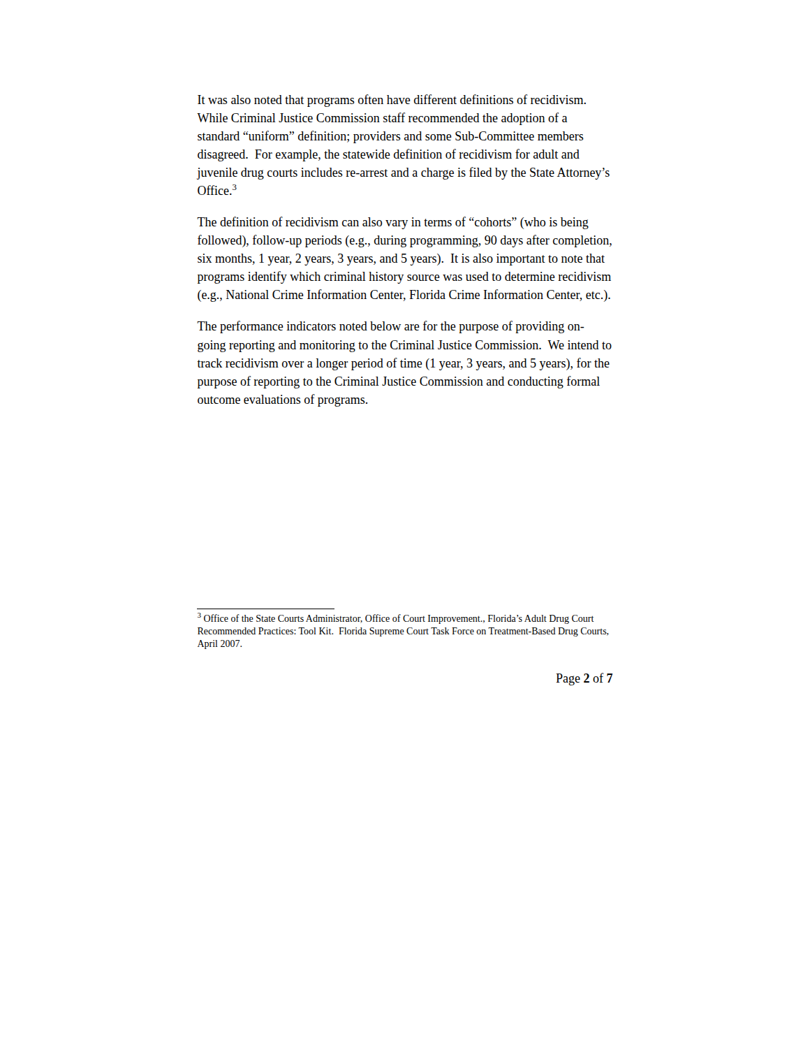It was also noted that programs often have different definitions of recidivism. While Criminal Justice Commission staff recommended the adoption of a standard “uniform” definition; providers and some Sub-Committee members disagreed. For example, the statewide definition of recidivism for adult and juvenile drug courts includes re-arrest and a charge is filed by the State Attorney’s Office.3
The definition of recidivism can also vary in terms of “cohorts” (who is being followed), follow-up periods (e.g., during programming, 90 days after completion, six months, 1 year, 2 years, 3 years, and 5 years). It is also important to note that programs identify which criminal history source was used to determine recidivism (e.g., National Crime Information Center, Florida Crime Information Center, etc.).
The performance indicators noted below are for the purpose of providing on-going reporting and monitoring to the Criminal Justice Commission. We intend to track recidivism over a longer period of time (1 year, 3 years, and 5 years), for the purpose of reporting to the Criminal Justice Commission and conducting formal outcome evaluations of programs.
3 Office of the State Courts Administrator, Office of Court Improvement., Florida’s Adult Drug Court Recommended Practices: Tool Kit. Florida Supreme Court Task Force on Treatment-Based Drug Courts, April 2007.
Page 2 of 7